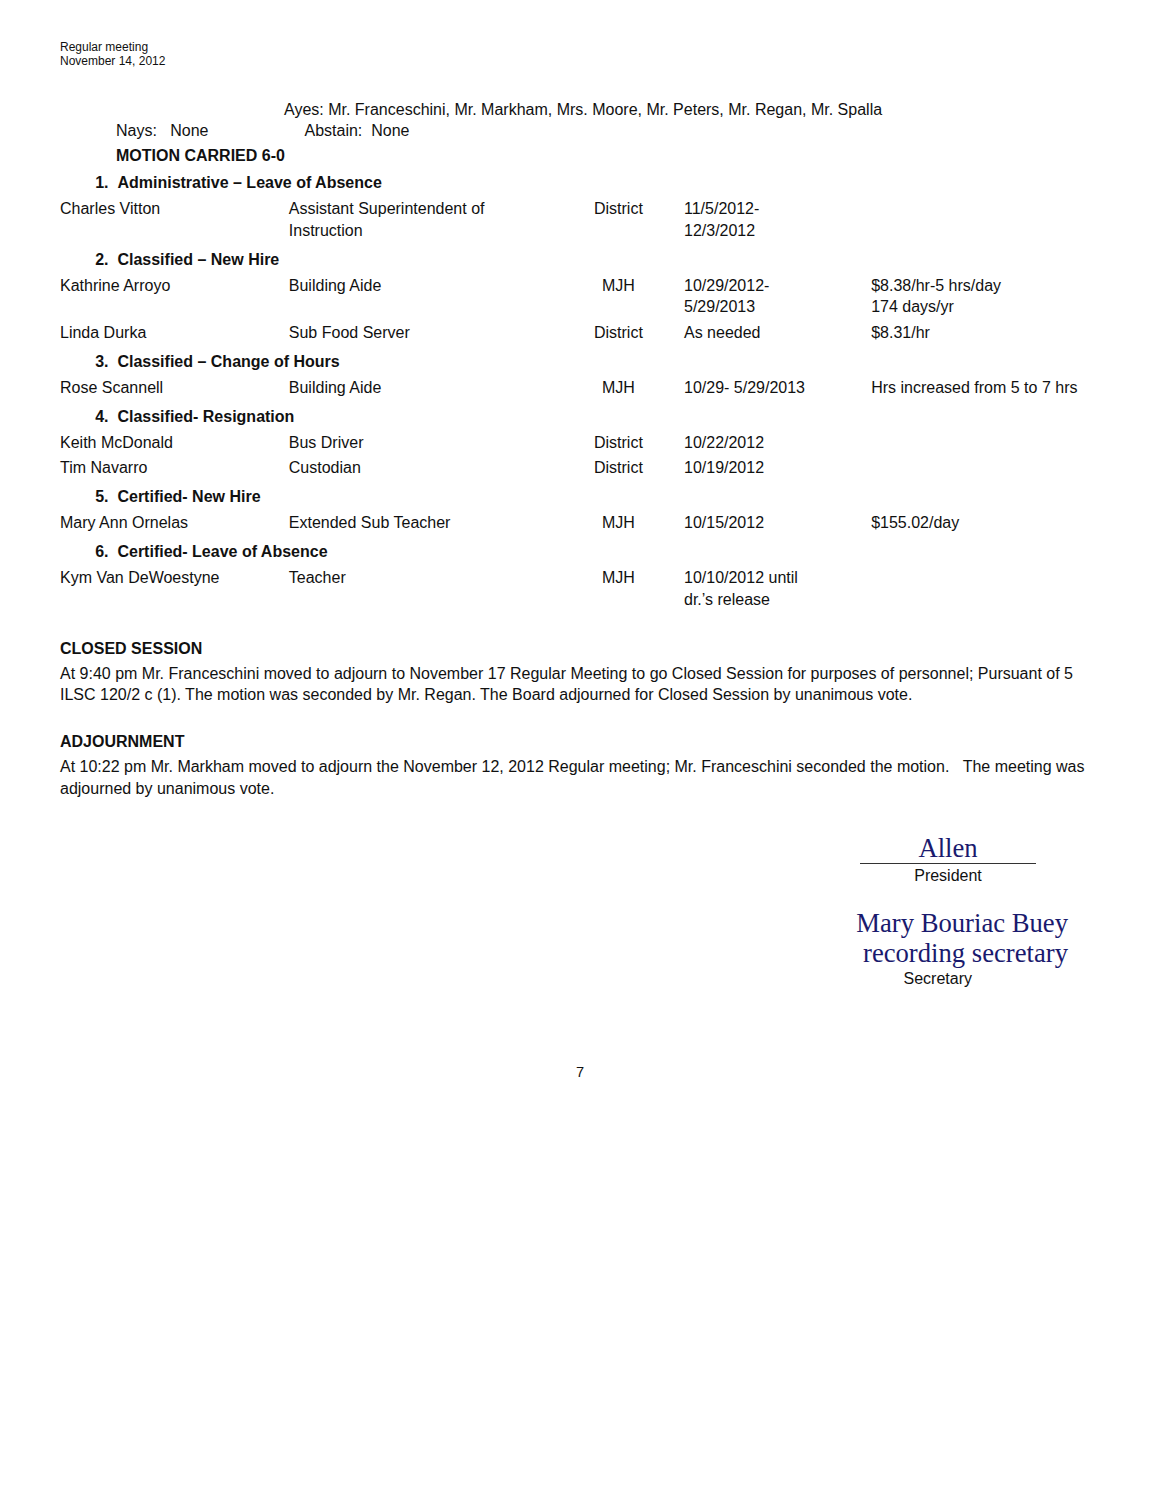Regular meeting
November 14, 2012
Ayes: Mr. Franceschini, Mr. Markham, Mrs. Moore, Mr. Peters, Mr. Regan, Mr. Spalla
Nays: None Abstain: None
MOTION CARRIED 6-0
1. Administrative – Leave of Absence
| Charles Vitton | Assistant Superintendent of Instruction | District | 11/5/2012- 12/3/2012 | |
2. Classified – New Hire
| Kathrine Arroyo | Building Aide | MJH | 10/29/2012- 5/29/2013 | $8.38/hr-5 hrs/day 174 days/yr |
| Linda Durka | Sub Food Server | District | As needed | $8.31/hr |
3. Classified – Change of Hours
| Rose Scannell | Building Aide | MJH | 10/29- 5/29/2013 | Hrs increased from 5 to 7 hrs |
4. Classified- Resignation
| Keith McDonald | Bus Driver | District | 10/22/2012 | |
| Tim Navarro | Custodian | District | 10/19/2012 | |
5. Certified- New Hire
| Mary Ann Ornelas | Extended Sub Teacher | MJH | 10/15/2012 | $155.02/day |
6. Certified- Leave of Absence
| Kym Van DeWoestyne | Teacher | MJH | 10/10/2012 until dr.’s release | |
Closed Session
At 9:40 pm Mr. Franceschini moved to adjourn to November 17 Regular Meeting to go Closed Session for purposes of personnel; Pursuant of 5 ILSC 120/2 c (1). The motion was seconded by Mr. Regan. The Board adjourned for Closed Session by unanimous vote.
Adjournment
At 10:22 pm Mr. Markham moved to adjourn the November 12, 2012 Regular meeting; Mr. Franceschini seconded the motion. The meeting was adjourned by unanimous vote.
Allen
President
Mary Bouriac Buey
recording secretary
Secretary
7